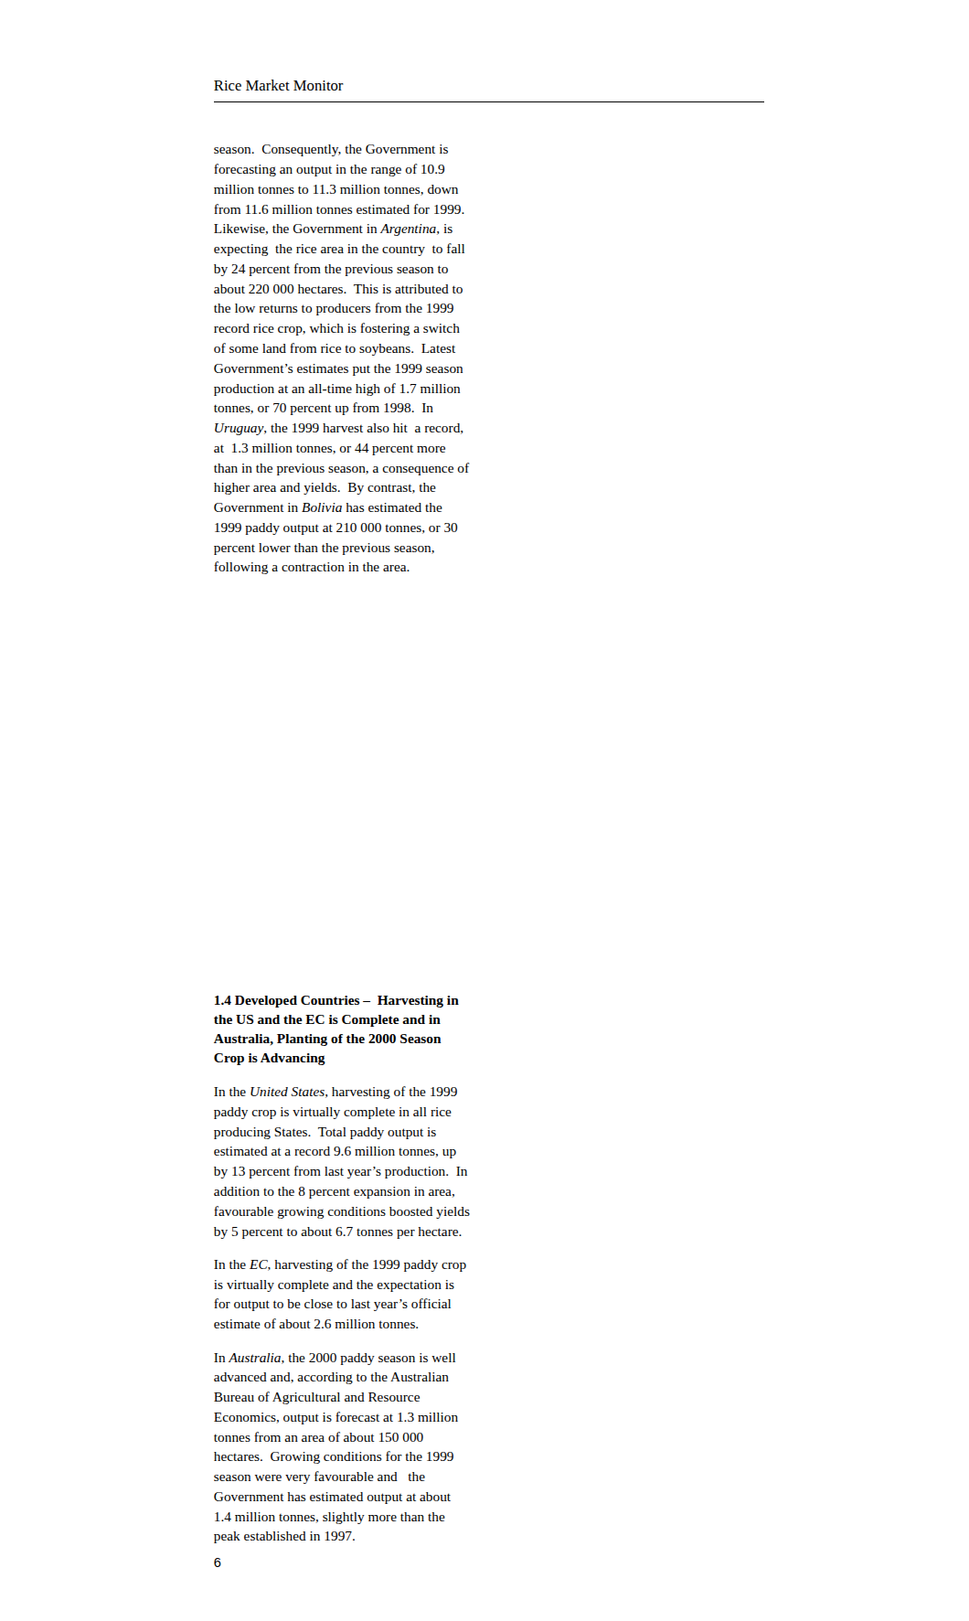Rice Market Monitor
season. Consequently, the Government is forecasting an output in the range of 10.9 million tonnes to 11.3 million tonnes, down from 11.6 million tonnes estimated for 1999. Likewise, the Government in Argentina, is expecting the rice area in the country to fall by 24 percent from the previous season to about 220 000 hectares. This is attributed to the low returns to producers from the 1999 record rice crop, which is fostering a switch of some land from rice to soybeans. Latest Government’s estimates put the 1999 season production at an all-time high of 1.7 million tonnes, or 70 percent up from 1998. In Uruguay, the 1999 harvest also hit a record, at 1.3 million tonnes, or 44 percent more than in the previous season, a consequence of higher area and yields. By contrast, the Government in Bolivia has estimated the 1999 paddy output at 210 000 tonnes, or 30 percent lower than the previous season, following a contraction in the area.
1.4 Developed Countries – Harvesting in the US and the EC is Complete and in Australia, Planting of the 2000 Season Crop is Advancing
In the United States, harvesting of the 1999 paddy crop is virtually complete in all rice producing States. Total paddy output is estimated at a record 9.6 million tonnes, up by 13 percent from last year’s production. In addition to the 8 percent expansion in area, favourable growing conditions boosted yields by 5 percent to about 6.7 tonnes per hectare.
In the EC, harvesting of the 1999 paddy crop is virtually complete and the expectation is for output to be close to last year’s official estimate of about 2.6 million tonnes.
In Australia, the 2000 paddy season is well advanced and, according to the Australian Bureau of Agricultural and Resource Economics, output is forecast at 1.3 million tonnes from an area of about 150 000 hectares. Growing conditions for the 1999 season were very favourable and the Government has estimated output at about 1.4 million tonnes, slightly more than the peak established in 1997.
6